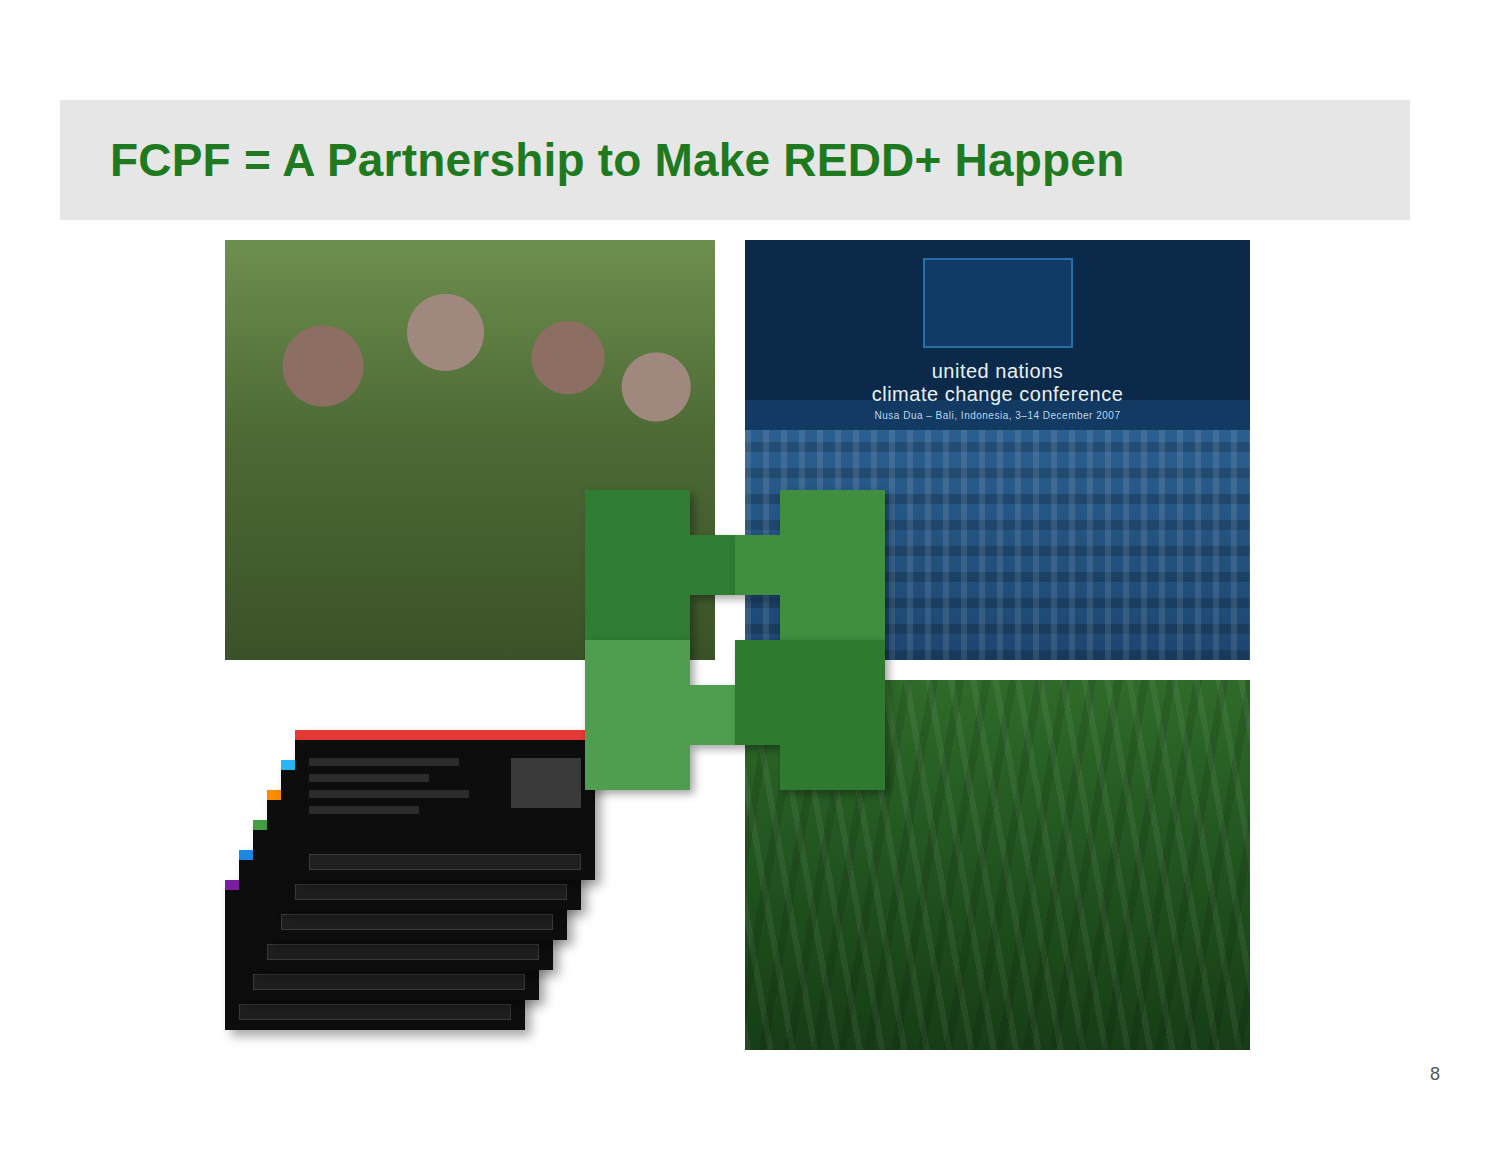FCPF = A Partnership to Make REDD+ Happen
united nations
climate change conference Nusa Dua – Bali, Indonesia, 3–14 December 2007
8